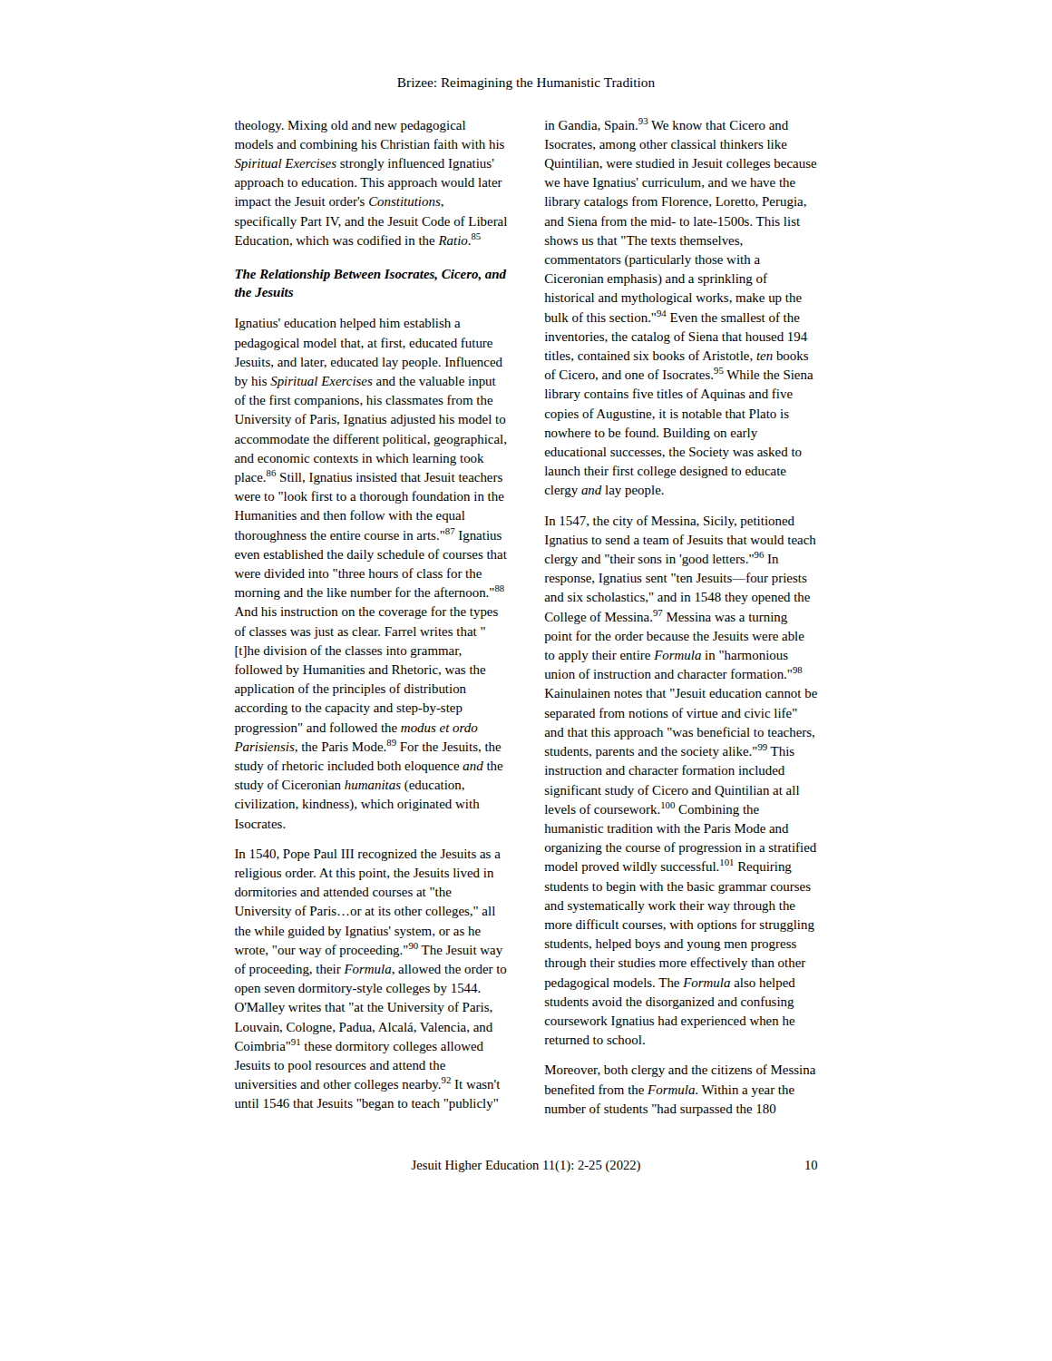Brizee: Reimagining the Humanistic Tradition
theology. Mixing old and new pedagogical models and combining his Christian faith with his Spiritual Exercises strongly influenced Ignatius' approach to education. This approach would later impact the Jesuit order's Constitutions, specifically Part IV, and the Jesuit Code of Liberal Education, which was codified in the Ratio.85
The Relationship Between Isocrates, Cicero, and the Jesuits
Ignatius' education helped him establish a pedagogical model that, at first, educated future Jesuits, and later, educated lay people. Influenced by his Spiritual Exercises and the valuable input of the first companions, his classmates from the University of Paris, Ignatius adjusted his model to accommodate the different political, geographical, and economic contexts in which learning took place.86 Still, Ignatius insisted that Jesuit teachers were to "look first to a thorough foundation in the Humanities and then follow with the equal thoroughness the entire course in arts."87 Ignatius even established the daily schedule of courses that were divided into "three hours of class for the morning and the like number for the afternoon."88 And his instruction on the coverage for the types of classes was just as clear. Farrel writes that "[t]he division of the classes into grammar, followed by Humanities and Rhetoric, was the application of the principles of distribution according to the capacity and step-by-step progression" and followed the modus et ordo Parisiensis, the Paris Mode.89 For the Jesuits, the study of rhetoric included both eloquence and the study of Ciceronian humanitas (education, civilization, kindness), which originated with Isocrates.
In 1540, Pope Paul III recognized the Jesuits as a religious order. At this point, the Jesuits lived in dormitories and attended courses at "the University of Paris…or at its other colleges," all the while guided by Ignatius' system, or as he wrote, "our way of proceeding."90 The Jesuit way of proceeding, their Formula, allowed the order to open seven dormitory-style colleges by 1544. O'Malley writes that "at the University of Paris, Louvain, Cologne, Padua, Alcalá, Valencia, and Coimbria"91 these dormitory colleges allowed Jesuits to pool resources and attend the universities and other colleges nearby.92 It wasn't until 1546 that Jesuits "began to teach "publicly"
in Gandia, Spain.93 We know that Cicero and Isocrates, among other classical thinkers like Quintilian, were studied in Jesuit colleges because we have Ignatius' curriculum, and we have the library catalogs from Florence, Loretto, Perugia, and Siena from the mid- to late-1500s. This list shows us that "The texts themselves, commentators (particularly those with a Ciceronian emphasis) and a sprinkling of historical and mythological works, make up the bulk of this section."94 Even the smallest of the inventories, the catalog of Siena that housed 194 titles, contained six books of Aristotle, ten books of Cicero, and one of Isocrates.95 While the Siena library contains five titles of Aquinas and five copies of Augustine, it is notable that Plato is nowhere to be found. Building on early educational successes, the Society was asked to launch their first college designed to educate clergy and lay people.
In 1547, the city of Messina, Sicily, petitioned Ignatius to send a team of Jesuits that would teach clergy and "their sons in 'good letters."96 In response, Ignatius sent "ten Jesuits—four priests and six scholastics," and in 1548 they opened the College of Messina.97 Messina was a turning point for the order because the Jesuits were able to apply their entire Formula in "harmonious union of instruction and character formation."98 Kainulainen notes that "Jesuit education cannot be separated from notions of virtue and civic life" and that this approach "was beneficial to teachers, students, parents and the society alike."99 This instruction and character formation included significant study of Cicero and Quintilian at all levels of coursework.100 Combining the humanistic tradition with the Paris Mode and organizing the course of progression in a stratified model proved wildly successful.101 Requiring students to begin with the basic grammar courses and systematically work their way through the more difficult courses, with options for struggling students, helped boys and young men progress through their studies more effectively than other pedagogical models. The Formula also helped students avoid the disorganized and confusing coursework Ignatius had experienced when he returned to school.
Moreover, both clergy and the citizens of Messina benefited from the Formula. Within a year the number of students "had surpassed the 180
Jesuit Higher Education 11(1): 2-25 (2022)
10